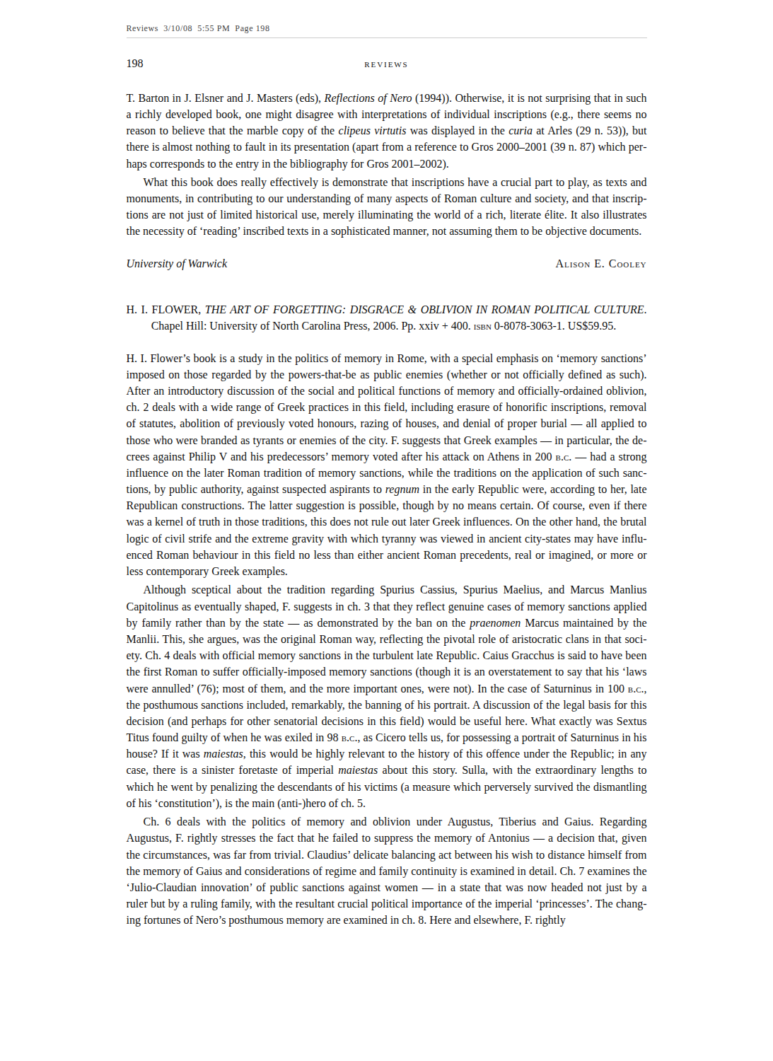Reviews 3/10/08 5:55 PM Page 198
198 reviews 198
T. Barton in J. Elsner and J. Masters (eds), Reflections of Nero (1994)). Otherwise, it is not surprising that in such a richly developed book, one might disagree with interpretations of individual inscriptions (e.g., there seems no reason to believe that the marble copy of the clipeus virtutis was displayed in the curia at Arles (29 n. 53)), but there is almost nothing to fault in its presentation (apart from a reference to Gros 2000–2001 (39 n. 87) which perhaps corresponds to the entry in the bibliography for Gros 2001–2002).
What this book does really effectively is demonstrate that inscriptions have a crucial part to play, as texts and monuments, in contributing to our understanding of many aspects of Roman culture and society, and that inscriptions are not just of limited historical use, merely illuminating the world of a rich, literate élite. It also illustrates the necessity of ‘reading’ inscribed texts in a sophisticated manner, not assuming them to be objective documents.
University of Warwick Alison E. Cooley
H. I. FLOWER, THE ART OF FORGETTING: DISGRACE & OBLIVION IN ROMAN POLITICAL CULTURE. Chapel Hill: University of North Carolina Press, 2006. Pp. xxiv + 400. isbn 0-8078-3063-1. US$59.95.
H. I. Flower’s book is a study in the politics of memory in Rome, with a special emphasis on ‘memory sanctions’ imposed on those regarded by the powers-that-be as public enemies (whether or not officially defined as such). After an introductory discussion of the social and political functions of memory and officially-ordained oblivion, ch. 2 deals with a wide range of Greek practices in this field, including erasure of honorific inscriptions, removal of statutes, abolition of previously voted honours, razing of houses, and denial of proper burial — all applied to those who were branded as tyrants or enemies of the city. F. suggests that Greek examples — in particular, the decrees against Philip V and his predecessors’ memory voted after his attack on Athens in 200 b.c. — had a strong influence on the later Roman tradition of memory sanctions, while the traditions on the application of such sanctions, by public authority, against suspected aspirants to regnum in the early Republic were, according to her, late Republican constructions. The latter suggestion is possible, though by no means certain. Of course, even if there was a kernel of truth in those traditions, this does not rule out later Greek influences. On the other hand, the brutal logic of civil strife and the extreme gravity with which tyranny was viewed in ancient city-states may have influenced Roman behaviour in this field no less than either ancient Roman precedents, real or imagined, or more or less contemporary Greek examples.
Although sceptical about the tradition regarding Spurius Cassius, Spurius Maelius, and Marcus Manlius Capitolinus as eventually shaped, F. suggests in ch. 3 that they reflect genuine cases of memory sanctions applied by family rather than by the state — as demonstrated by the ban on the praenomen Marcus maintained by the Manlii. This, she argues, was the original Roman way, reflecting the pivotal role of aristocratic clans in that society. Ch. 4 deals with official memory sanctions in the turbulent late Republic. Caius Gracchus is said to have been the first Roman to suffer officially-imposed memory sanctions (though it is an overstatement to say that his ‘laws were annulled’ (76); most of them, and the more important ones, were not). In the case of Saturninus in 100 b.c., the posthumous sanctions included, remarkably, the banning of his portrait. A discussion of the legal basis for this decision (and perhaps for other senatorial decisions in this field) would be useful here. What exactly was Sextus Titus found guilty of when he was exiled in 98 b.c., as Cicero tells us, for possessing a portrait of Saturninus in his house? If it was maiestas, this would be highly relevant to the history of this offence under the Republic; in any case, there is a sinister foretaste of imperial maiestas about this story. Sulla, with the extraordinary lengths to which he went by penalizing the descendants of his victims (a measure which perversely survived the dismantling of his ‘constitution’), is the main (anti-)hero of ch. 5.
Ch. 6 deals with the politics of memory and oblivion under Augustus, Tiberius and Gaius. Regarding Augustus, F. rightly stresses the fact that he failed to suppress the memory of Antonius — a decision that, given the circumstances, was far from trivial. Claudius’ delicate balancing act between his wish to distance himself from the memory of Gaius and considerations of regime and family continuity is examined in detail. Ch. 7 examines the ‘Julio-Claudian innovation’ of public sanctions against women — in a state that was now headed not just by a ruler but by a ruling family, with the resultant crucial political importance of the imperial ‘princesses’. The changing fortunes of Nero’s posthumous memory are examined in ch. 8. Here and elsewhere, F. rightly